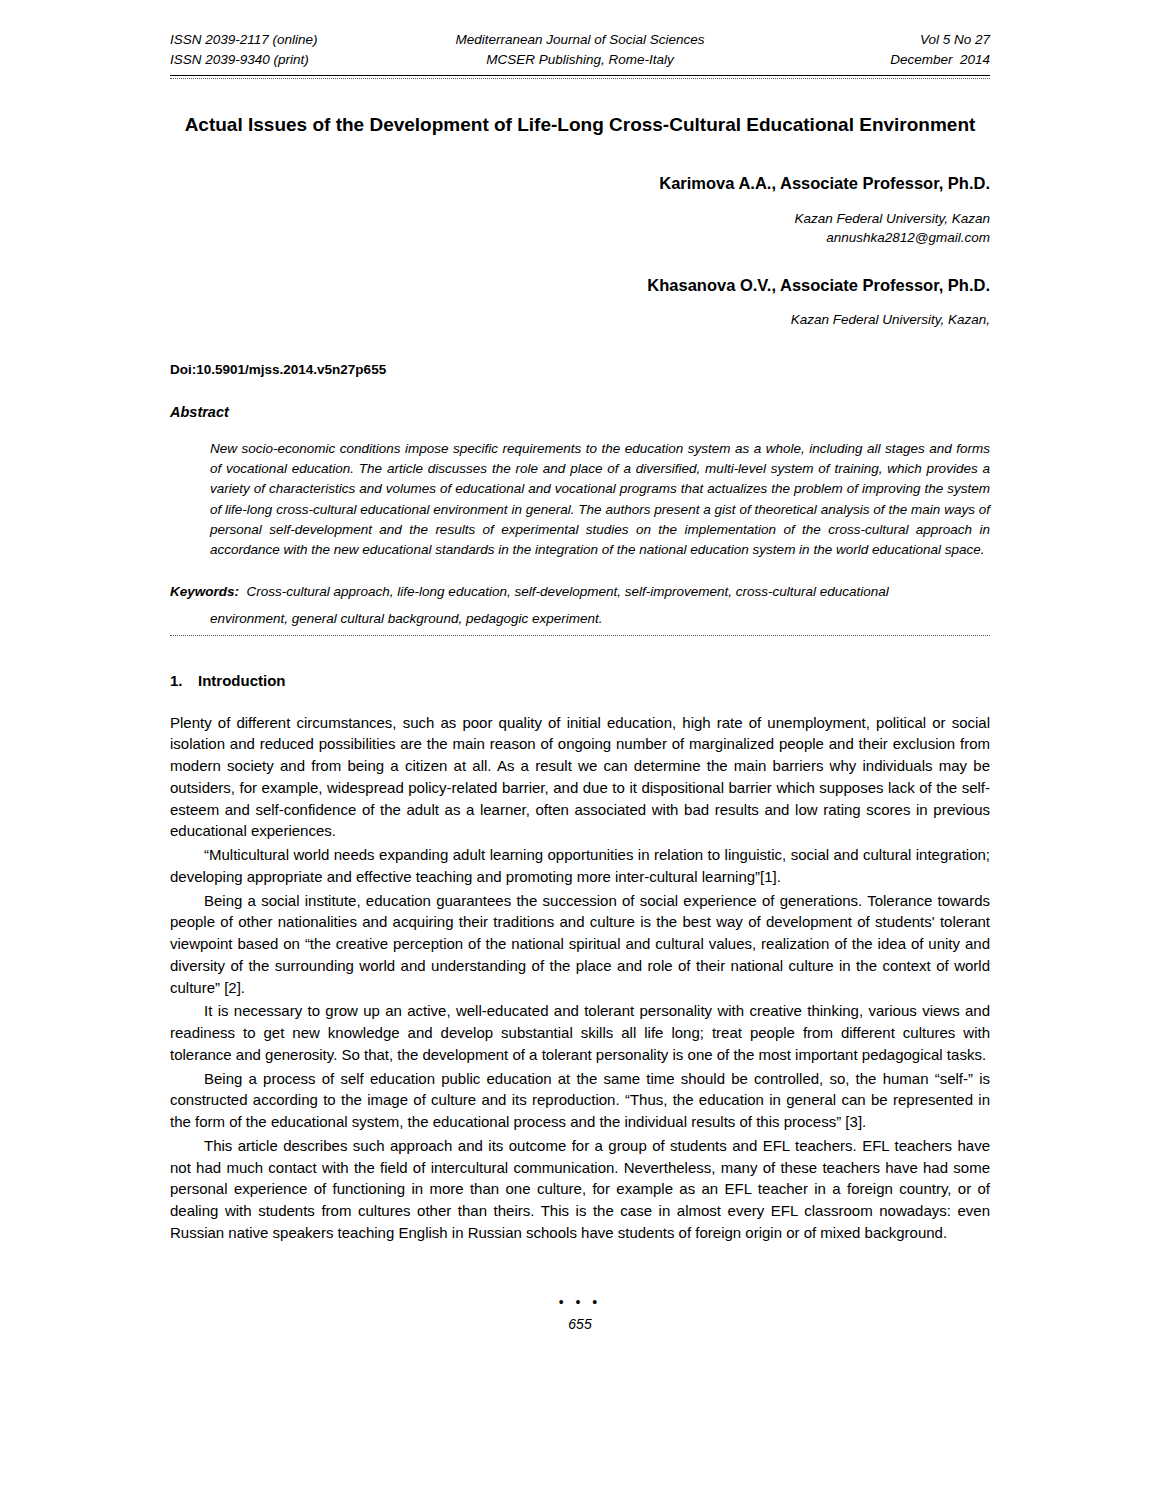| ISSN 2039-2117 (online) | Mediterranean Journal of Social Sciences | Vol 5 No 27 |
| ISSN 2039-9340 (print) | MCSER Publishing, Rome-Italy | December 2014 |
Actual Issues of the Development of Life-Long Cross-Cultural Educational Environment
Karimova A.A., Associate Professor, Ph.D.
Kazan Federal University, Kazan
annushka2812@gmail.com
Khasanova O.V., Associate Professor, Ph.D.
Kazan Federal University, Kazan,
Doi:10.5901/mjss.2014.v5n27p655
Abstract
New socio-economic conditions impose specific requirements to the education system as a whole, including all stages and forms of vocational education. The article discusses the role and place of a diversified, multi-level system of training, which provides a variety of characteristics and volumes of educational and vocational programs that actualizes the problem of improving the system of life-long cross-cultural educational environment in general. The authors present a gist of theoretical analysis of the main ways of personal self-development and the results of experimental studies on the implementation of the cross-cultural approach in accordance with the new educational standards in the integration of the national education system in the world educational space.
Keywords: Cross-cultural approach, life-long education, self-development, self-improvement, cross-cultural educational
environment, general cultural background, pedagogic experiment.
1. Introduction
Plenty of different circumstances, such as poor quality of initial education, high rate of unemployment, political or social isolation and reduced possibilities are the main reason of ongoing number of marginalized people and their exclusion from modern society and from being a citizen at all. As a result we can determine the main barriers why individuals may be outsiders, for example, widespread policy-related barrier, and due to it dispositional barrier which supposes lack of the self-esteem and self-confidence of the adult as a learner, often associated with bad results and low rating scores in previous educational experiences.
“Multicultural world needs expanding adult learning opportunities in relation to linguistic, social and cultural integration; developing appropriate and effective teaching and promoting more inter-cultural learning”[1].
Being a social institute, education guarantees the succession of social experience of generations. Tolerance towards people of other nationalities and acquiring their traditions and culture is the best way of development of students' tolerant viewpoint based on “the creative perception of the national spiritual and cultural values, realization of the idea of unity and diversity of the surrounding world and understanding of the place and role of their national culture in the context of world culture” [2].
It is necessary to grow up an active, well-educated and tolerant personality with creative thinking, various views and readiness to get new knowledge and develop substantial skills all life long; treat people from different cultures with tolerance and generosity. So that, the development of a tolerant personality is one of the most important pedagogical tasks.
Being a process of self education public education at the same time should be controlled, so, the human “self-” is constructed according to the image of culture and its reproduction. “Thus, the education in general can be represented in the form of the educational system, the educational process and the individual results of this process” [3].
This article describes such approach and its outcome for a group of students and EFL teachers. EFL teachers have not had much contact with the field of intercultural communication. Nevertheless, many of these teachers have had some personal experience of functioning in more than one culture, for example as an EFL teacher in a foreign country, or of dealing with students from cultures other than theirs. This is the case in almost every EFL classroom nowadays: even Russian native speakers teaching English in Russian schools have students of foreign origin or of mixed background.
• • •
655